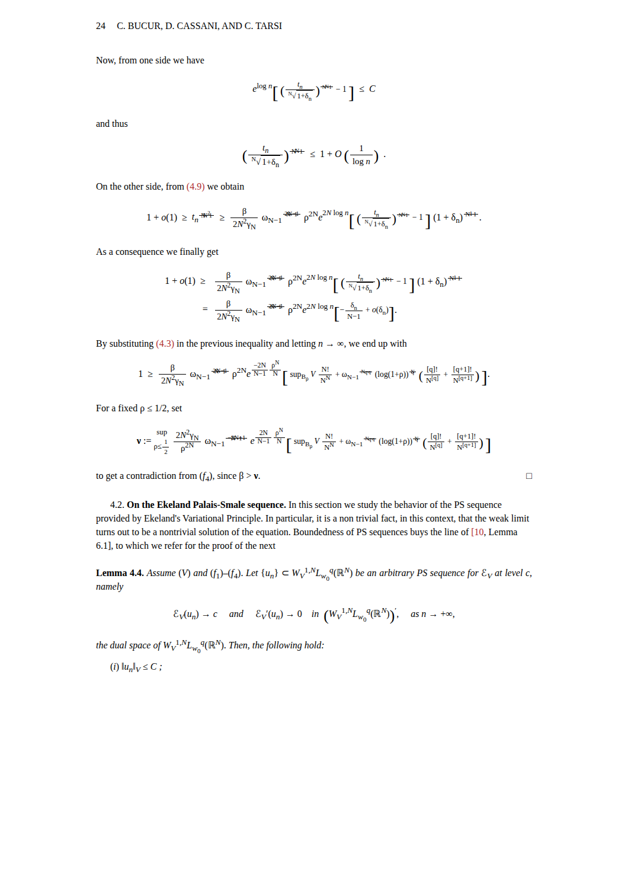24 C. BUCUR, D. CASSANI, AND C. TARSI
Now, from one side we have
e log n [ (tn N√1+δn)NN−1 − 1 ] ≤ C
and thus
(tn N√1+δn)NN−1 ≤ 1 + O (1 log n) .
On the other side, from (4.9) we obtain
1 + o(1) ≥ tnN2 N−1 ≥ β 2N2γN ωN−12N−1 N−1 ρ2Ne 2N log n[ (tn N√1+δn)NN−1 − 1 ] (1 + δn)1 N−1.
As a consequence we finally get
1 + o(1) ≥
β 2N2γN ωN−12N−1 N−1 ρ2Ne 2N log n[ (tn N√1+δn)NN−1 − 1 ] (1 + δn)1 N−1
=
β 2N2γN ωN−12N−1 N−1 ρ2Ne2N log n[−δn N−1 + o(δn)].
By substituting (4.3) in the previous inequality and letting n → ∞, we end up with
1 ≥ β 2N2γN ωN−12N−1 N−1 ρ2Ne−2N N−1 ρN N[ supBρ V N!NN + ωN−1N−q q (log(1+ρ))Nq ([q]!N[q] + [q+1]!N[q+1]) ].
For a fixed ρ ≤ 1/2, set
ν := sup ρ≤12 2N2γN ρ2N ωN−1−2N+1 N−1 e 2N N−1 ρN N[ supBρ V N!NN + ωN−1N−q q (log(1+ρ))Nq ([q]!N[q] + [q+1]!N[q+1]) ]
to get a contradiction from (f4), since β > ν. □
4.2. On the Ekeland Palais-Smale sequence. In this section we study the behavior of the PS sequence provided by Ekeland's Variational Principle. In particular, it is a non trivial fact, in this context, that the weak limit turns out to be a nontrivial solution of the equation. Boundedness of PS sequences buys the line of [10, Lemma 6.1], to which we refer for the proof of the next
Lemma 4.4. Assume (V) and (f1)–(f4). Let {un} ⊂ WV1,NLw0q(ℝN) be an arbitrary PS sequence for ℰV at level c, namely
ℰV(un) → c and ℰV′(un) → 0 in (WV1,NLw0q(ℝN))′, as n → +∞,
the dual space of WV1,NLw0q(ℝN). Then, the following hold:
(i) ‖un‖V ≤ C ;